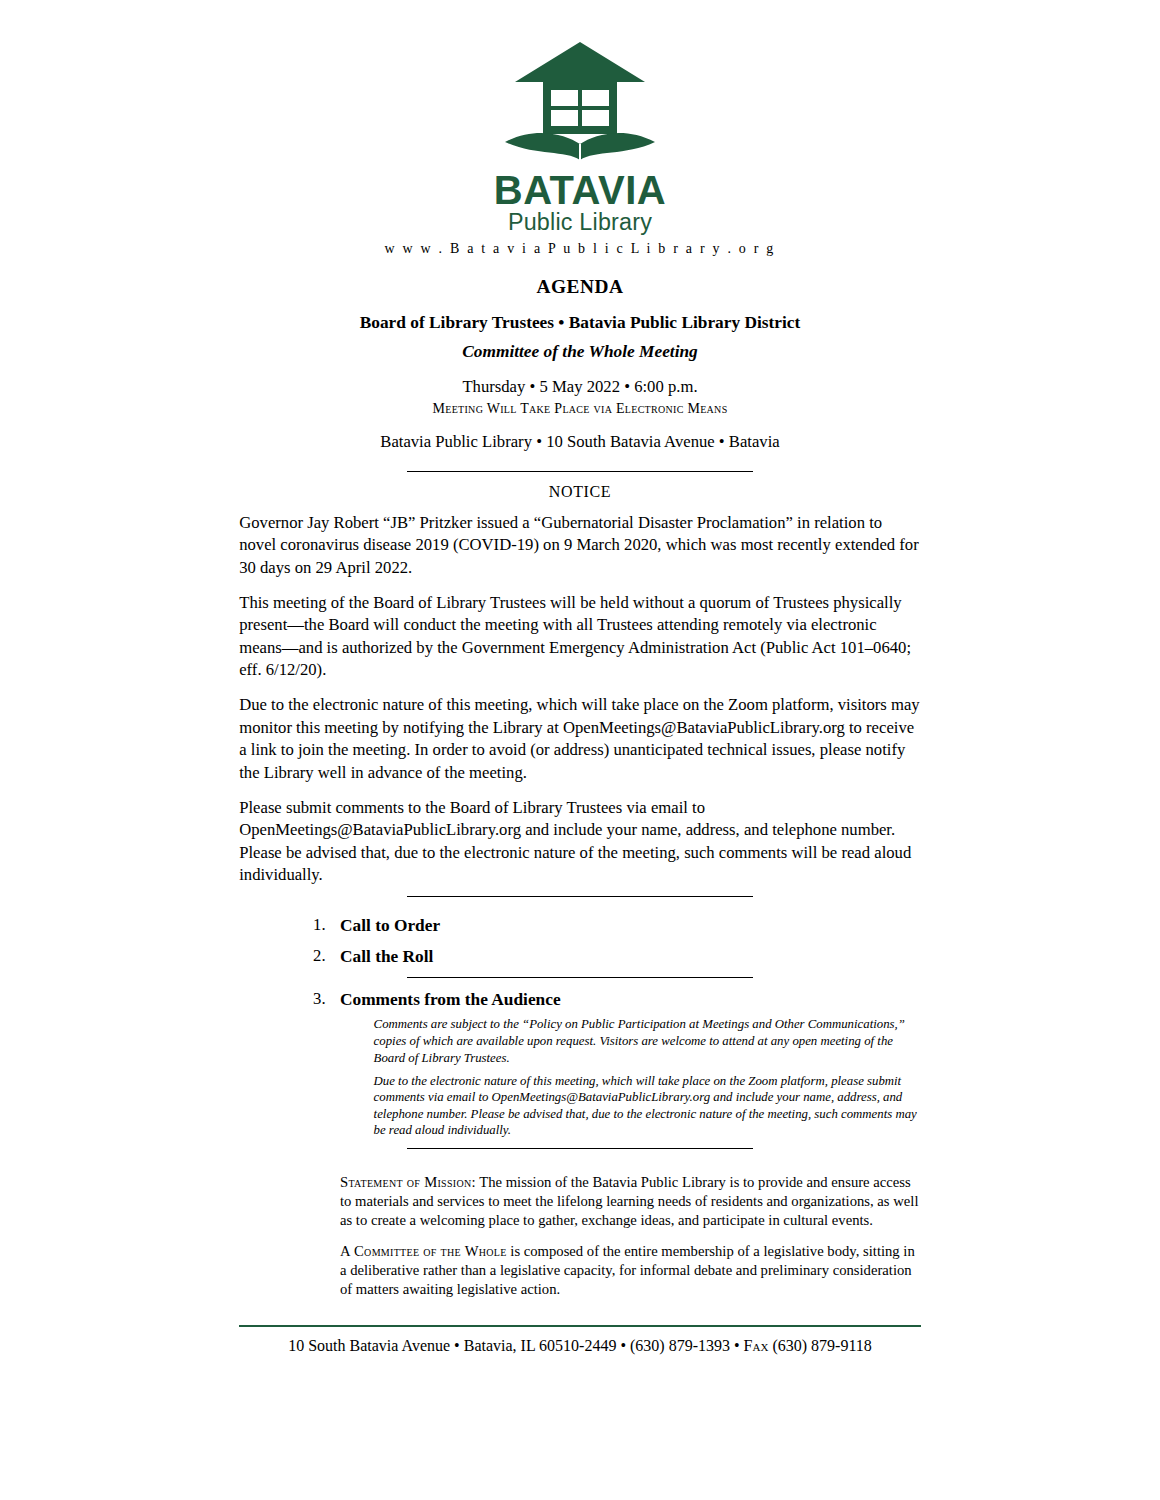BATAVIA
Public Library
w w w . B a t a v i a P u b l i c L i b r a r y . o r g
AGENDA
Board of Library Trustees • Batavia Public Library District
Committee of the Whole Meeting
Thursday • 5 May 2022 • 6:00 p.m.
Meeting Will Take Place via Electronic Means
Batavia Public Library • 10 South Batavia Avenue • Batavia
NOTICE
Governor Jay Robert “JB” Pritzker issued a “Gubernatorial Disaster Proclamation” in relation to novel coronavirus disease 2019 (COVID-19) on 9 March 2020, which was most recently extended for 30 days on 29 April 2022.
This meeting of the Board of Library Trustees will be held without a quorum of Trustees physically present—the Board will conduct the meeting with all Trustees attending remotely via electronic means—and is authorized by the Government Emergency Administration Act (Public Act 101–0640; eff. 6/12/20).
Due to the electronic nature of this meeting, which will take place on the Zoom platform, visitors may monitor this meeting by notifying the Library at OpenMeetings@BataviaPublicLibrary.org to receive a link to join the meeting. In order to avoid (or address) unanticipated technical issues, please notify the Library well in advance of the meeting.
Please submit comments to the Board of Library Trustees via email to OpenMeetings@BataviaPublicLibrary.org and include your name, address, and telephone number. Please be advised that, due to the electronic nature of the meeting, such comments will be read aloud individually.
Call to Order
Call the Roll
Comments from the Audience
Comments are subject to the “Policy on Public Participation at Meetings and Other Communications,” copies of which are available upon request. Visitors are welcome to attend at any open meeting of the Board of Library Trustees.
Due to the electronic nature of this meeting, which will take place on the Zoom platform, please submit comments via email to OpenMeetings@BataviaPublicLibrary.org and include your name, address, and telephone number. Please be advised that, due to the electronic nature of the meeting, such comments may be read aloud individually.
Statement of Mission: The mission of the Batavia Public Library is to provide and ensure access to materials and services to meet the lifelong learning needs of residents and organizations, as well as to create a welcoming place to gather, exchange ideas, and participate in cultural events.
A Committee of the Whole is composed of the entire membership of a legislative body, sitting in a deliberative rather than a legislative capacity, for informal debate and preliminary consideration of matters awaiting legislative action.
10 South Batavia Avenue • Batavia, IL 60510-2449 • (630) 879-1393 • Fax (630) 879-9118